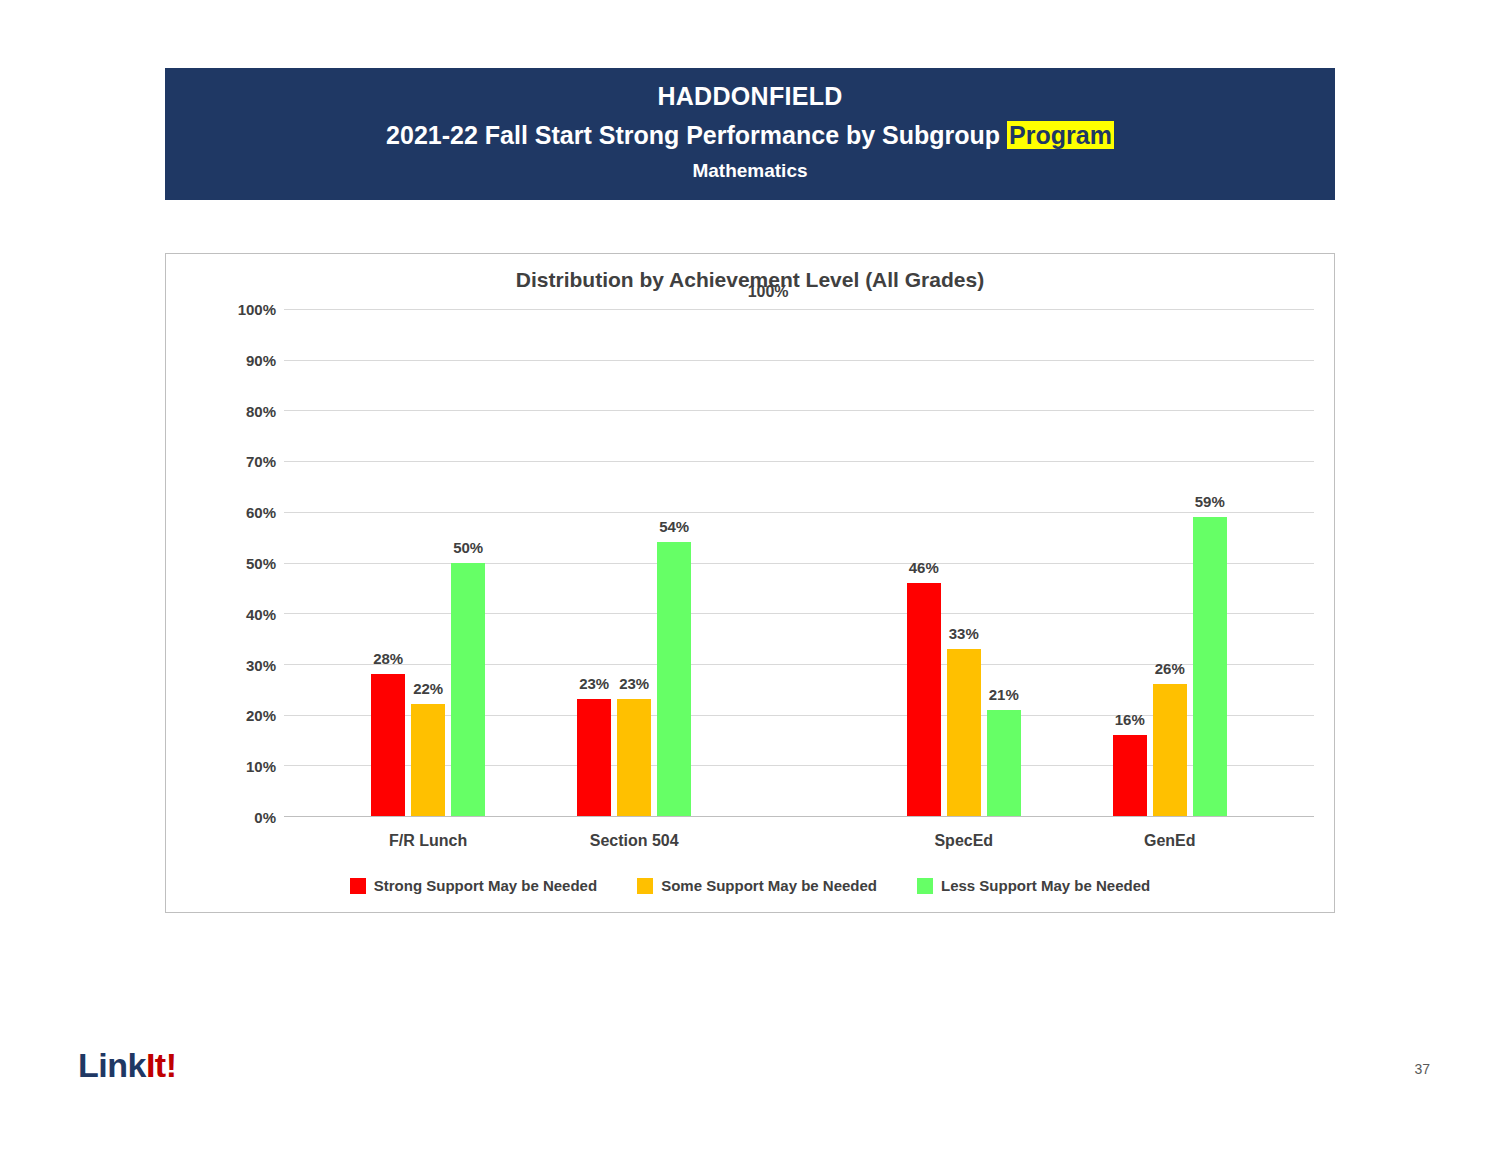HADDONFIELD
2021-22 Fall Start Strong Performance by Subgroup Program
Mathematics
Distribution by Achievement Level (All Grades)
100%
90%
80%
70%
60%
50%
40%
30%
20%
10%
0%
100%
28%
22%
50%
F/R Lunch
23%
23%
54%
Section 504
46%
33%
21%
SpecEd
16%
26%
59%
GenEd
Strong Support May be Needed
Some Support May be Needed
Less Support May be Needed
Link It!
37